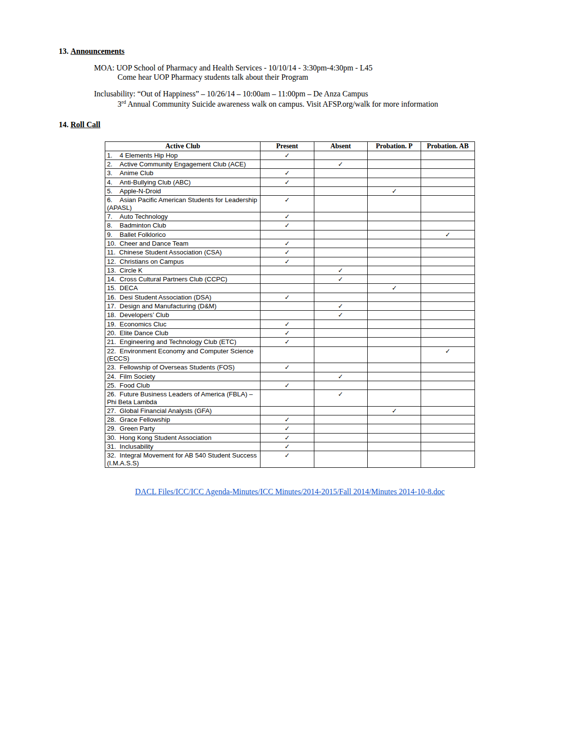13. Announcements
MOA: UOP School of Pharmacy and Health Services - 10/10/14 - 3:30pm-4:30pm - L45 Come hear UOP Pharmacy students talk about their Program
Inclusability: “Out of Happiness” – 10/26/14 – 10:00am – 11:00pm – De Anza Campus 3rd Annual Community Suicide awareness walk on campus. Visit AFSP.org/walk for more information
14. Roll Call
| Active Club | Present | Absent | Probation. P | Probation. AB |
| --- | --- | --- | --- | --- |
| 1. 4 Elements Hip Hop | ✓ | | | |
| 2. Active Community Engagement Club (ACE) | | ✓ | | |
| 3. Anime Club | ✓ | | | |
| 4. Anti-Bullying Club (ABC) | ✓ | | | |
| 5. Apple-N-Droid | | | ✓ | |
| 6. Asian Pacific American Students for Leadership (APASL) | ✓ | | | |
| 7. Auto Technology | ✓ | | | |
| 8. Badminton Club | ✓ | | | |
| 9. Ballet Folklorico | | | | ✓ |
| 10. Cheer and Dance Team | ✓ | | | |
| 11. Chinese Student Association (CSA) | ✓ | | | |
| 12. Christians on Campus | ✓ | | | |
| 13. Circle K | | ✓ | | |
| 14. Cross Cultural Partners Club (CCPC) | | ✓ | | |
| 15. DECA | | | ✓ | |
| 16. Desi Student Association (DSA) | ✓ | | | |
| 17. Design and Manufacturing (D&M) | | ✓ | | |
| 18. Developers’ Club | | ✓ | | |
| 19. Economics Cluc | ✓ | | | |
| 20. Elite Dance Club | ✓ | | | |
| 21. Engineering and Technology Club (ETC) | ✓ | | | |
| 22. Environment Economy and Computer Science (ECCS) | | | | ✓ |
| 23. Fellowship of Overseas Students (FOS) | ✓ | | | |
| 24. Film Society | | ✓ | | |
| 25. Food Club | ✓ | | | |
| 26. Future Business Leaders of America (FBLA) – Phi Beta Lambda | | ✓ | | |
| 27. Global Financial Analysts (GFA) | | | ✓ | |
| 28. Grace Fellowship | ✓ | | | |
| 29. Green Party | ✓ | | | |
| 30. Hong Kong Student Association | ✓ | | | |
| 31. Inclusability | ✓ | | | |
| 32. Integral Movement for AB 540 Student Success (I.M.A.S.S) | ✓ | | | |
DACL Files/ICC/ICC Agenda-Minutes/ICC Minutes/2014-2015/Fall 2014/Minutes 2014-10-8.doc